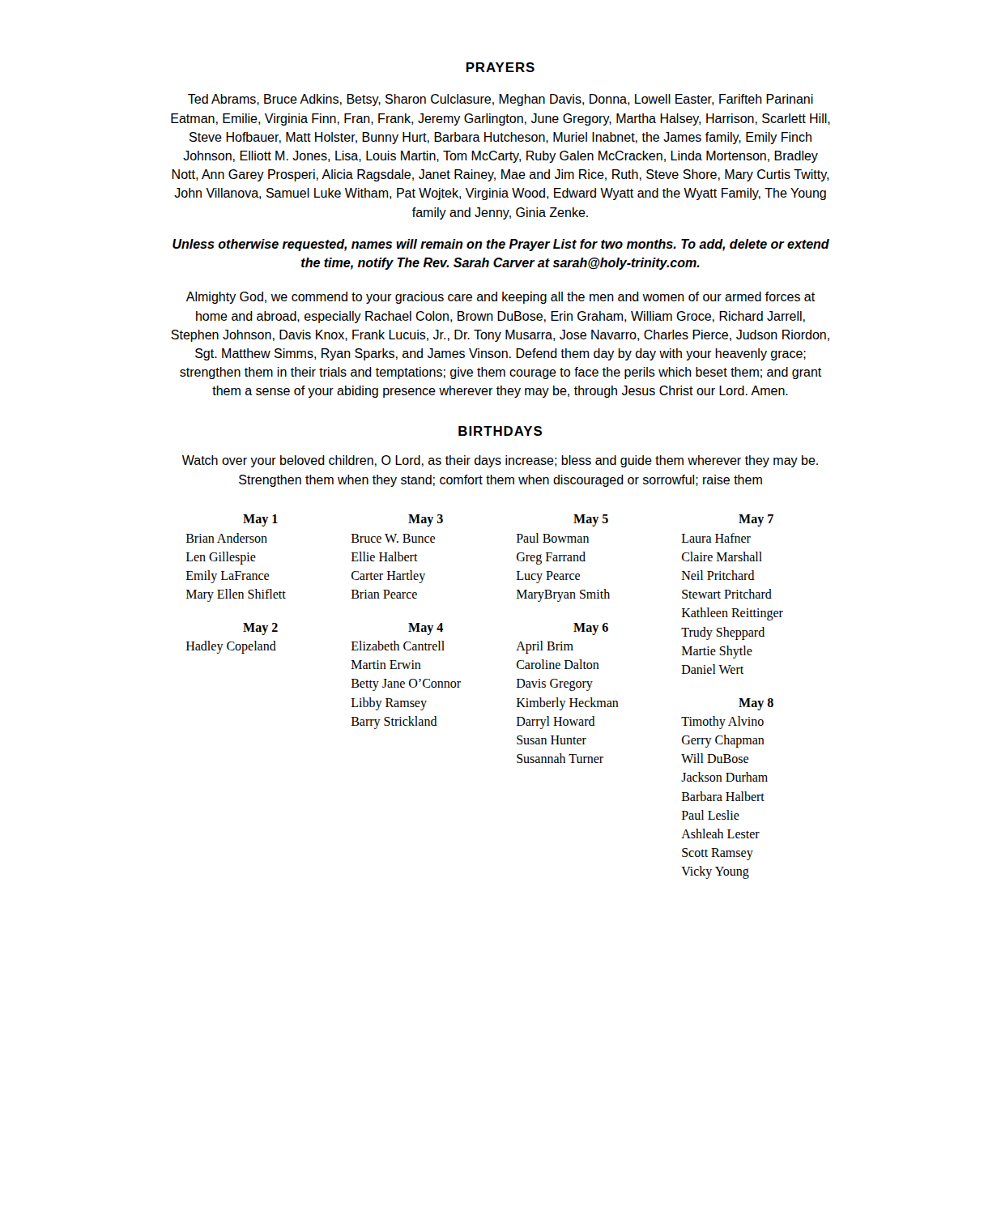PRAYERS
Ted Abrams, Bruce Adkins, Betsy, Sharon Culclasure, Meghan Davis, Donna, Lowell Easter, Farifteh Parinani Eatman, Emilie, Virginia Finn, Fran, Frank, Jeremy Garlington, June Gregory, Martha Halsey, Harrison, Scarlett Hill, Steve Hofbauer, Matt Holster, Bunny Hurt, Barbara Hutcheson, Muriel Inabnet, the James family, Emily Finch Johnson, Elliott M. Jones, Lisa, Louis Martin, Tom McCarty, Ruby Galen McCracken, Linda Mortenson, Bradley Nott, Ann Garey Prosperi, Alicia Ragsdale, Janet Rainey, Mae and Jim Rice, Ruth, Steve Shore, Mary Curtis Twitty, John Villanova, Samuel Luke Witham, Pat Wojtek, Virginia Wood, Edward Wyatt and the Wyatt Family, The Young family and Jenny, Ginia Zenke.
Unless otherwise requested, names will remain on the Prayer List for two months. To add, delete or extend the time, notify The Rev. Sarah Carver at sarah@holy-trinity.com.
Almighty God, we commend to your gracious care and keeping all the men and women of our armed forces at home and abroad, especially Rachael Colon, Brown DuBose, Erin Graham, William Groce, Richard Jarrell, Stephen Johnson, Davis Knox, Frank Lucuis, Jr., Dr. Tony Musarra, Jose Navarro, Charles Pierce, Judson Riordon, Sgt. Matthew Simms, Ryan Sparks, and James Vinson. Defend them day by day with your heavenly grace; strengthen them in their trials and temptations; give them courage to face the perils which beset them; and grant them a sense of your abiding presence wherever they may be, through Jesus Christ our Lord. Amen.
BIRTHDAYS
Watch over your beloved children, O Lord, as their days increase; bless and guide them wherever they may be. Strengthen them when they stand; comfort them when discouraged or sorrowful; raise them
May 1
Brian Anderson Len Gillespie Emily LaFrance Mary Ellen Shiflett
May 2
Hadley Copeland
May 3
Bruce W. Bunce Ellie Halbert Carter Hartley Brian Pearce
May 4
Elizabeth Cantrell Martin Erwin Betty Jane O’Connor Libby Ramsey Barry Strickland
May 5
Paul Bowman Greg Farrand Lucy Pearce MaryBryan Smith
May 6
April Brim Caroline Dalton Davis Gregory Kimberly Heckman Darryl Howard Susan Hunter Susannah Turner
May 7
Laura Hafner Claire Marshall Neil Pritchard Stewart Pritchard Kathleen Reittinger Trudy Sheppard Martie Shytle Daniel Wert
May 8
Timothy Alvino Gerry Chapman Will DuBose Jackson Durham Barbara Halbert Paul Leslie Ashleah Lester Scott Ramsey Vicky Young